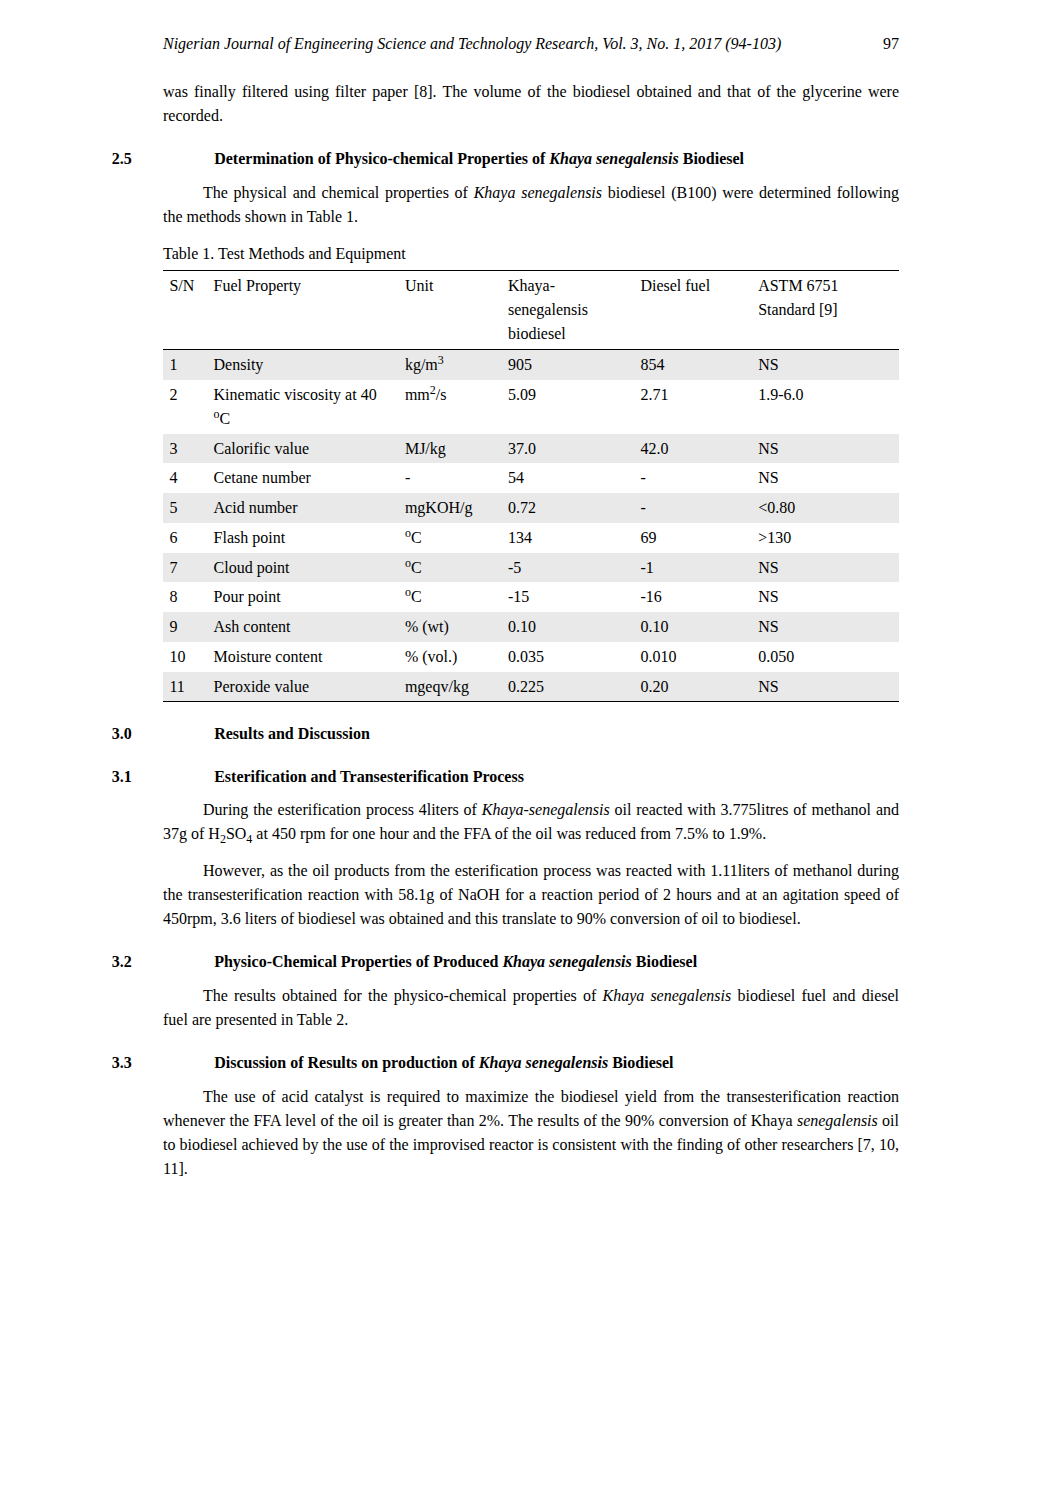97 Nigerian Journal of Engineering Science and Technology Research, Vol. 3, No. 1, 2017 (94-103)
was finally filtered using filter paper [8]. The volume of the biodiesel obtained and that of the glycerine were recorded.
2.5 Determination of Physico-chemical Properties of Khaya senegalensis Biodiesel
The physical and chemical properties of Khaya senegalensis biodiesel (B100) were determined following the methods shown in Table 1.
Table 1. Test Methods and Equipment
| S/N | Fuel Property | Unit | Khaya-senegalensis biodiesel | Diesel fuel | ASTM 6751 Standard [9] |
| --- | --- | --- | --- | --- | --- |
| 1 | Density | kg/m 3 | 905 | 854 | NS |
| 2 | Kinematic viscosity at 40 o C | mm 2 /s | 5.09 | 2.71 | 1.9-6.0 |
| 3 | Calorific value | MJ/kg | 37.0 | 42.0 | NS |
| 4 | Cetane number | - | 54 | - | NS |
| 5 | Acid number | mgKOH/g | 0.72 | - | <0.80 |
| 6 | Flash point | o C | 134 | 69 | >130 |
| 7 | Cloud point | o C | -5 | -1 | NS |
| 8 | Pour point | o C | -15 | -16 | NS |
| 9 | Ash content | % (wt) | 0.10 | 0.10 | NS |
| 10 | Moisture content | % (vol.) | 0.035 | 0.010 | 0.050 |
| 11 | Peroxide value | mgeqv/kg | 0.225 | 0.20 | NS |
3.0 Results and Discussion
3.1 Esterification and Transesterification Process
During the esterification process 4liters of Khaya-senegalensis oil reacted with 3.775litres of methanol and 37g of H2SO4 at 450 rpm for one hour and the FFA of the oil was reduced from 7.5% to 1.9%.
However, as the oil products from the esterification process was reacted with 1.11liters of methanol during the transesterification reaction with 58.1g of NaOH for a reaction period of 2 hours and at an agitation speed of 450rpm, 3.6 liters of biodiesel was obtained and this translate to 90% conversion of oil to biodiesel.
3.2 Physico-Chemical Properties of Produced Khaya senegalensis Biodiesel
The results obtained for the physico-chemical properties of Khaya senegalensis biodiesel fuel and diesel fuel are presented in Table 2.
3.3 Discussion of Results on production of Khaya senegalensis Biodiesel
The use of acid catalyst is required to maximize the biodiesel yield from the transesterification reaction whenever the FFA level of the oil is greater than 2%. The results of the 90% conversion of Khaya senegalensis oil to biodiesel achieved by the use of the improvised reactor is consistent with the finding of other researchers [7, 10, 11].